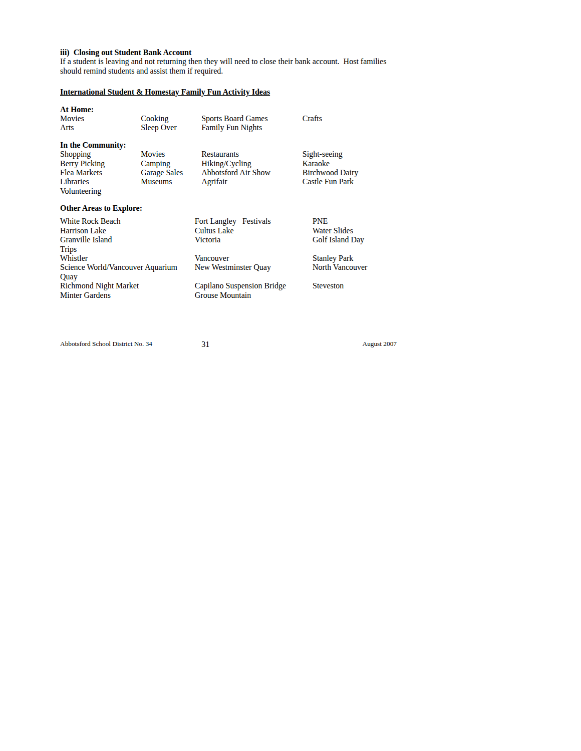iii) Closing out Student Bank Account
If a student is leaving and not returning then they will need to close their bank account. Host families should remind students and assist them if required.
International Student & Homestay Family Fun Activity Ideas
At Home:
| Movies | Cooking | Sports Board Games | Crafts |
| Arts | Sleep Over | Family Fun Nights | |
In the Community:
| Shopping | Movies | Restaurants | Sight-seeing |
| Berry Picking | Camping | Hiking/Cycling | Karaoke |
| Flea Markets | Garage Sales | Abbotsford Air Show | Birchwood Dairy |
| Libraries | Museums | Agrifair | Castle Fun Park |
| Volunteering | | | |
Other Areas to Explore:
| White Rock Beach | Fort Langley Festivals | PNE |
| Harrison Lake | Cultus Lake | Water Slides |
| Granville Island | Victoria | Golf Island Day |
| Trips | | |
| Whistler | Vancouver | Stanley Park |
| Science World/Vancouver Aquarium | New Westminster Quay | North Vancouver |
| Quay | | |
| Richmond Night Market | Capilano Suspension Bridge | Steveston |
| Minter Gardens | Grouse Mountain | |
Abbotsford School District No. 34 31 August 2007